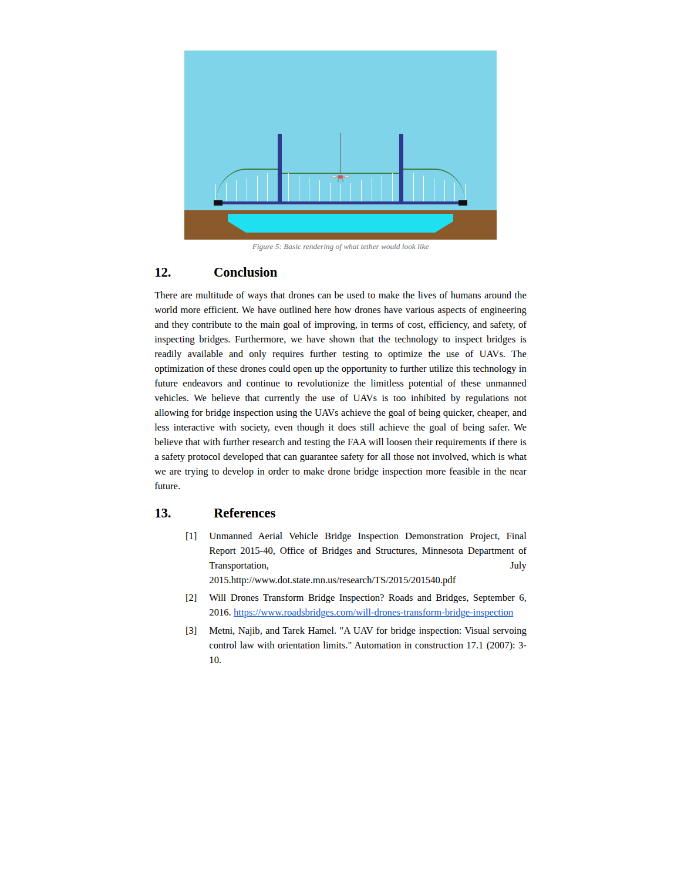Figure 5: Basic rendering of what tether would look like
12. Conclusion
There are multitude of ways that drones can be used to make the lives of humans around the world more efficient. We have outlined here how drones have various aspects of engineering and they contribute to the main goal of improving, in terms of cost, efficiency, and safety, of inspecting bridges. Furthermore, we have shown that the technology to inspect bridges is readily available and only requires further testing to optimize the use of UAVs. The optimization of these drones could open up the opportunity to further utilize this technology in future endeavors and continue to revolutionize the limitless potential of these unmanned vehicles. We believe that currently the use of UAVs is too inhibited by regulations not allowing for bridge inspection using the UAVs achieve the goal of being quicker, cheaper, and less interactive with society, even though it does still achieve the goal of being safer. We believe that with further research and testing the FAA will loosen their requirements if there is a safety protocol developed that can guarantee safety for all those not involved, which is what we are trying to develop in order to make drone bridge inspection more feasible in the near future.
13. References
[1] Unmanned Aerial Vehicle Bridge Inspection Demonstration Project, Final Report 2015-40, Office of Bridges and Structures, Minnesota Department of Transportation, July 2015.http://www.dot.state.mn.us/research/TS/2015/201540.pdf
[2] Will Drones Transform Bridge Inspection? Roads and Bridges, September 6, 2016. https://www.roadsbridges.com/will-drones-transform-bridge-inspection
[3] Metni, Najib, and Tarek Hamel. "A UAV for bridge inspection: Visual servoing control law with orientation limits." Automation in construction 17.1 (2007): 3-10.